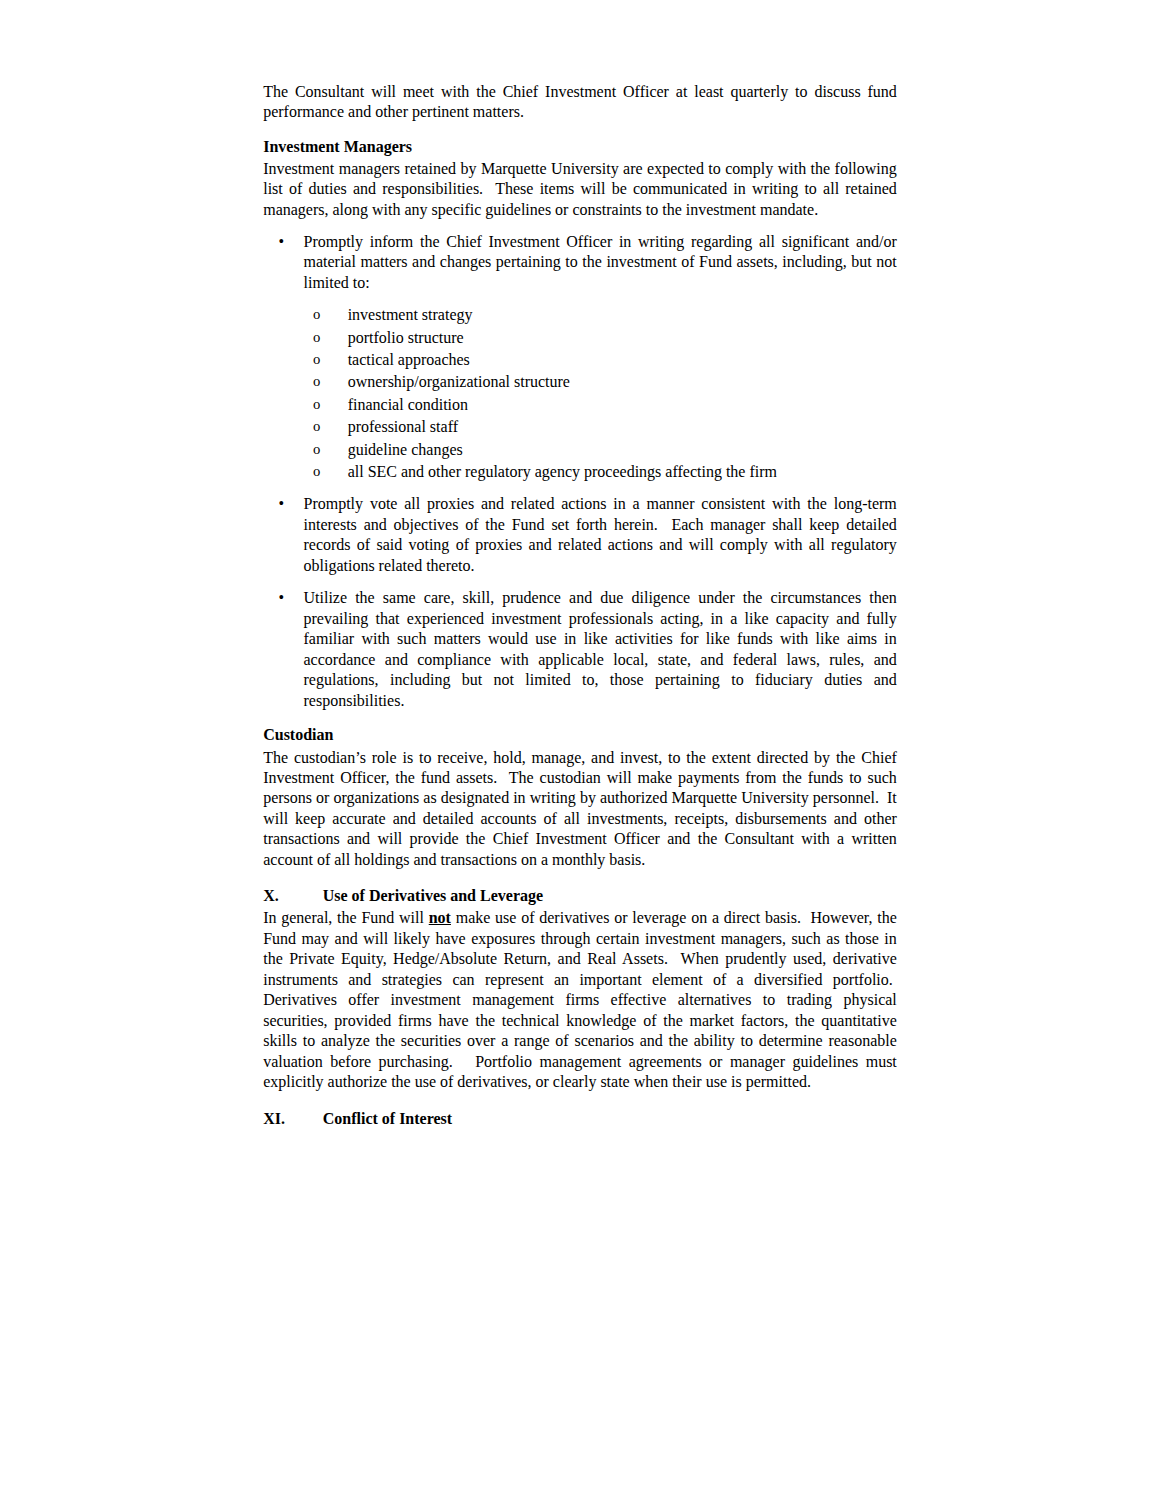The Consultant will meet with the Chief Investment Officer at least quarterly to discuss fund performance and other pertinent matters.
Investment Managers
Investment managers retained by Marquette University are expected to comply with the following list of duties and responsibilities. These items will be communicated in writing to all retained managers, along with any specific guidelines or constraints to the investment mandate.
Promptly inform the Chief Investment Officer in writing regarding all significant and/or material matters and changes pertaining to the investment of Fund assets, including, but not limited to:
investment strategy
portfolio structure
tactical approaches
ownership/organizational structure
financial condition
professional staff
guideline changes
all SEC and other regulatory agency proceedings affecting the firm
Promptly vote all proxies and related actions in a manner consistent with the long-term interests and objectives of the Fund set forth herein. Each manager shall keep detailed records of said voting of proxies and related actions and will comply with all regulatory obligations related thereto.
Utilize the same care, skill, prudence and due diligence under the circumstances then prevailing that experienced investment professionals acting, in a like capacity and fully familiar with such matters would use in like activities for like funds with like aims in accordance and compliance with applicable local, state, and federal laws, rules, and regulations, including but not limited to, those pertaining to fiduciary duties and responsibilities.
Custodian
The custodian’s role is to receive, hold, manage, and invest, to the extent directed by the Chief Investment Officer, the fund assets. The custodian will make payments from the funds to such persons or organizations as designated in writing by authorized Marquette University personnel. It will keep accurate and detailed accounts of all investments, receipts, disbursements and other transactions and will provide the Chief Investment Officer and the Consultant with a written account of all holdings and transactions on a monthly basis.
X. Use of Derivatives and Leverage
In general, the Fund will not make use of derivatives or leverage on a direct basis. However, the Fund may and will likely have exposures through certain investment managers, such as those in the Private Equity, Hedge/Absolute Return, and Real Assets. When prudently used, derivative instruments and strategies can represent an important element of a diversified portfolio. Derivatives offer investment management firms effective alternatives to trading physical securities, provided firms have the technical knowledge of the market factors, the quantitative skills to analyze the securities over a range of scenarios and the ability to determine reasonable valuation before purchasing. Portfolio management agreements or manager guidelines must explicitly authorize the use of derivatives, or clearly state when their use is permitted.
XI. Conflict of Interest